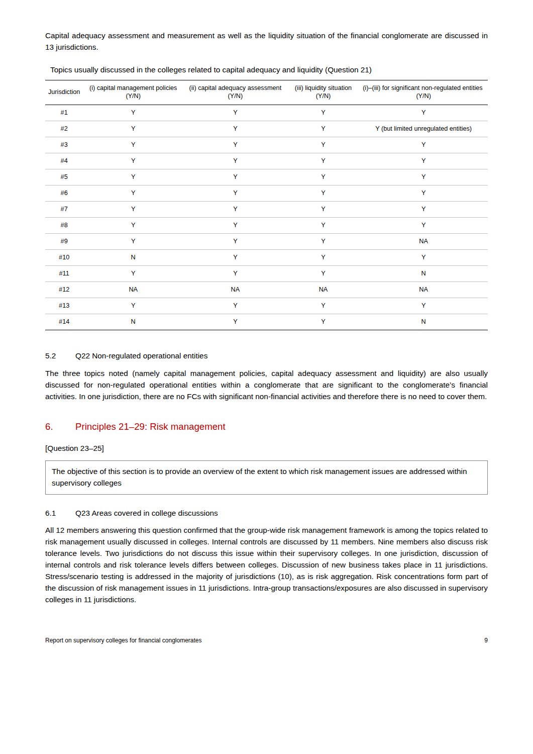Capital adequacy assessment and measurement as well as the liquidity situation of the financial conglomerate are discussed in 13 jurisdictions.
Topics usually discussed in the colleges related to capital adequacy and liquidity (Question 21)
| Jurisdiction | (i) capital management policies (Y/N) | (ii) capital adequacy assessment (Y/N) | (iii) liquidity situation (Y/N) | (i)–(iii) for significant non-regulated entities (Y/N) |
| --- | --- | --- | --- | --- |
| #1 | Y | Y | Y | Y |
| #2 | Y | Y | Y | Y (but limited unregulated entities) |
| #3 | Y | Y | Y | Y |
| #4 | Y | Y | Y | Y |
| #5 | Y | Y | Y | Y |
| #6 | Y | Y | Y | Y |
| #7 | Y | Y | Y | Y |
| #8 | Y | Y | Y | Y |
| #9 | Y | Y | Y | NA |
| #10 | N | Y | Y | Y |
| #11 | Y | Y | Y | N |
| #12 | NA | NA | NA | NA |
| #13 | Y | Y | Y | Y |
| #14 | N | Y | Y | N |
5.2 Q22 Non-regulated operational entities
The three topics noted (namely capital management policies, capital adequacy assessment and liquidity) are also usually discussed for non-regulated operational entities within a conglomerate that are significant to the conglomerate’s financial activities. In one jurisdiction, there are no FCs with significant non-financial activities and therefore there is no need to cover them.
6. Principles 21–29: Risk management
[Question 23–25]
The objective of this section is to provide an overview of the extent to which risk management issues are addressed within supervisory colleges
6.1 Q23 Areas covered in college discussions
All 12 members answering this question confirmed that the group-wide risk management framework is among the topics related to risk management usually discussed in colleges. Internal controls are discussed by 11 members. Nine members also discuss risk tolerance levels. Two jurisdictions do not discuss this issue within their supervisory colleges. In one jurisdiction, discussion of internal controls and risk tolerance levels differs between colleges. Discussion of new business takes place in 11 jurisdictions. Stress/scenario testing is addressed in the majority of jurisdictions (10), as is risk aggregation. Risk concentrations form part of the discussion of risk management issues in 11 jurisdictions. Intra-group transactions/exposures are also discussed in supervisory colleges in 11 jurisdictions.
Report on supervisory colleges for financial conglomerates 9